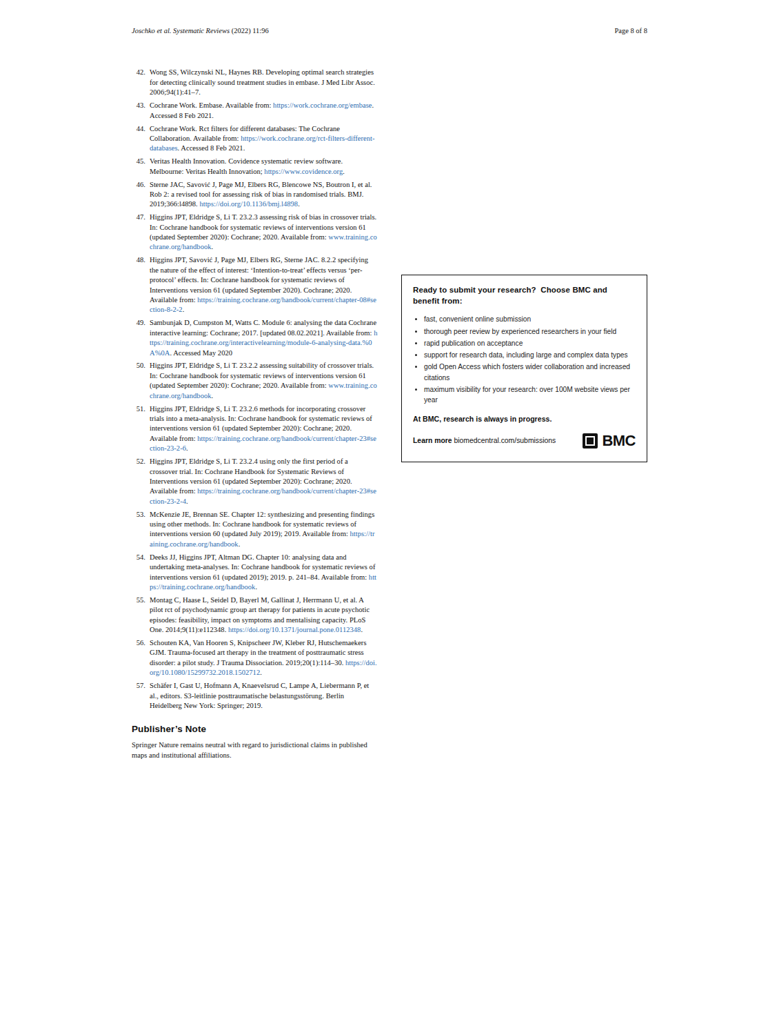Joschko et al. Systematic Reviews (2022) 11:96
Page 8 of 8
42. Wong SS, Wilczynski NL, Haynes RB. Developing optimal search strategies for detecting clinically sound treatment studies in embase. J Med Libr Assoc. 2006;94(1):41–7.
43. Cochrane Work. Embase. Available from: https://work.cochrane.org/embase. Accessed 8 Feb 2021.
44. Cochrane Work. Rct filters for different databases: The Cochrane Collaboration. Available from: https://work.cochrane.org/rct-filters-different-databases. Accessed 8 Feb 2021.
45. Veritas Health Innovation. Covidence systematic review software. Melbourne: Veritas Health Innovation; https://www.covidence.org.
46. Sterne JAC, Savović J, Page MJ, Elbers RG, Blencowe NS, Boutron I, et al. Rob 2: a revised tool for assessing risk of bias in randomised trials. BMJ. 2019;366:l4898. https://doi.org/10.1136/bmj.l4898.
47. Higgins JPT, Eldridge S, Li T. 23.2.3 assessing risk of bias in crossover trials. In: Cochrane handbook for systematic reviews of interventions version 61 (updated September 2020): Cochrane; 2020. Available from: www.training.cochrane.org/handbook.
48. Higgins JPT, Savović J, Page MJ, Elbers RG, Sterne JAC. 8.2.2 specifying the nature of the effect of interest: ‘Intention-to-treat’ effects versus ‘per-protocol’ effects. In: Cochrane handbook for systematic reviews of Interventions version 61 (updated September 2020). Cochrane; 2020. Available from: https://training.cochrane.org/handbook/current/chapter-08#section-8-2-2.
49. Sambunjak D, Cumpston M, Watts C. Module 6: analysing the data Cochrane interactive learning: Cochrane; 2017. [updated 08.02.2021]. Available from: https://training.cochrane.org/interactivelearning/module-6-analysing-data.%0A%0A. Accessed May 2020
50. Higgins JPT, Eldridge S, Li T. 23.2.2 assessing suitability of crossover trials. In: Cochrane handbook for systematic reviews of interventions version 61 (updated September 2020): Cochrane; 2020. Available from: www.training.cochrane.org/handbook.
51. Higgins JPT, Eldridge S, Li T. 23.2.6 methods for incorporating crossover trials into a meta-analysis. In: Cochrane handbook for systematic reviews of interventions version 61 (updated September 2020): Cochrane; 2020. Available from: https://training.cochrane.org/handbook/current/chapter-23#section-23-2-6.
52. Higgins JPT, Eldridge S, Li T. 23.2.4 using only the first period of a crossover trial. In: Cochrane Handbook for Systematic Reviews of Interventions version 61 (updated September 2020): Cochrane; 2020. Available from: https://training.cochrane.org/handbook/current/chapter-23#section-23-2-4.
53. McKenzie JE, Brennan SE. Chapter 12: synthesizing and presenting findings using other methods. In: Cochrane handbook for systematic reviews of interventions version 60 (updated July 2019); 2019. Available from: https://training.cochrane.org/handbook.
54. Deeks JJ, Higgins JPT, Altman DG. Chapter 10: analysing data and undertaking meta-analyses. In: Cochrane handbook for systematic reviews of interventions version 61 (updated 2019); 2019. p. 241–84. Available from: https://training.cochrane.org/handbook.
55. Montag C, Haase L, Seidel D, Bayerl M, Gallinat J, Herrmann U, et al. A pilot rct of psychodynamic group art therapy for patients in acute psychotic episodes: feasibility, impact on symptoms and mentalising capacity. PLoS One. 2014;9(11):e112348. https://doi.org/10.1371/journal.pone.0112348.
56. Schouten KA, Van Hooren S, Knipscheer JW, Kleber RJ, Hutschemaekers GJM. Trauma-focused art therapy in the treatment of posttraumatic stress disorder: a pilot study. J Trauma Dissociation. 2019;20(1):114–30. https://doi.org/10.1080/15299732.2018.1502712.
57. Schäfer I, Gast U, Hofmann A, Knaevelsrud C, Lampe A, Liebermann P, et al., editors. S3-leitlinie posttraumatische belastungsstörung. Berlin Heidelberg New York: Springer; 2019.
Publisher’s Note
Springer Nature remains neutral with regard to jurisdictional claims in published maps and institutional affiliations.
Ready to submit your research? Choose BMC and benefit from:
fast, convenient online submission
thorough peer review by experienced researchers in your field
rapid publication on acceptance
support for research data, including large and complex data types
gold Open Access which fosters wider collaboration and increased citations
maximum visibility for your research: over 100M website views per year
At BMC, research is always in progress.
Learn more biomedcentral.com/submissions
BMC